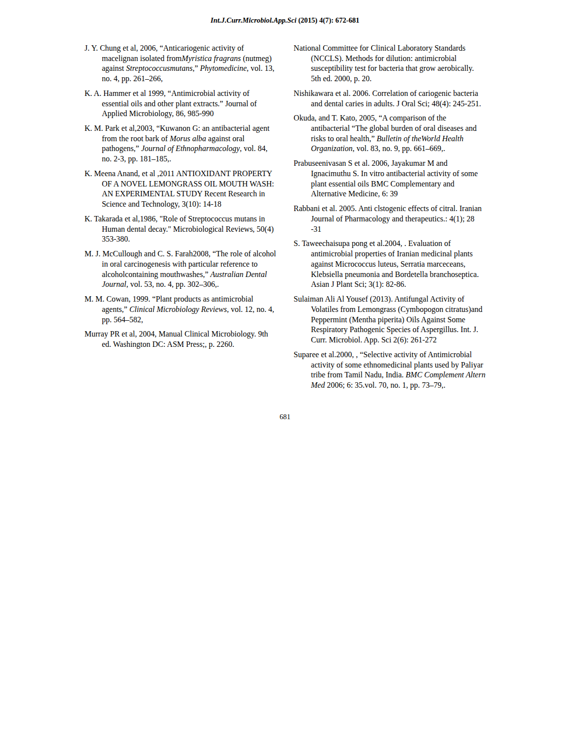Int.J.Curr.Microbiol.App.Sci (2015) 4(7): 672-681
J. Y. Chung et al, 2006, “Anticariogenic activity of macelignan isolated fromMyristica fragrans (nutmeg) against Streptococcusmutans,” Phytomedicine, vol. 13, no. 4, pp. 261–266,
K. A. Hammer et al 1999, “Antimicrobial activity of essential oils and other plant extracts.” Journal of Applied Microbiology, 86, 985-990
K. M. Park et al,2003, “Kuwanon G: an antibacterial agent from the root bark of Morus alba against oral pathogens,” Journal of Ethnopharmacology, vol. 84, no. 2-3, pp. 181–185,.
K. Meena Anand, et al ,2011 ANTIOXIDANT PROPERTY OF A NOVEL LEMONGRASS OIL MOUTH WASH: AN EXPERIMENTAL STUDY Recent Research in Science and Technology, 3(10): 14-18
K. Takarada et al,1986, "Role of Streptococcus mutans in Human dental decay." Microbiological Reviews, 50(4) 353-380.
M. J. McCullough and C. S. Farah2008, “The role of alcohol in oral carcinogenesis with particular reference to alcoholcontaining mouthwashes,” Australian Dental Journal, vol. 53, no. 4, pp. 302–306,.
M. M. Cowan, 1999. “Plant products as antimicrobial agents,” Clinical Microbiology Reviews, vol. 12, no. 4, pp. 564–582,
Murray PR et al, 2004, Manual Clinical Microbiology. 9th ed. Washington DC: ASM Press;, p. 2260.
National Committee for Clinical Laboratory Standards (NCCLS). Methods for dilution: antimicrobial susceptibility test for bacteria that grow aerobically. 5th ed. 2000, p. 20.
Nishikawara et al. 2006. Correlation of cariogenic bacteria and dental caries in adults. J Oral Sci; 48(4): 245-251.
Okuda, and T. Kato, 2005, “A comparison of the antibacterial “The global burden of oral diseases and risks to oral health,” Bulletin of theWorld Health Organization, vol. 83, no. 9, pp. 661–669,.
Prabuseenivasan S et al. 2006, Jayakumar M and Ignacimuthu S. In vitro antibacterial activity of some plant essential oils BMC Complementary and Alternative Medicine, 6: 39
Rabbani et al. 2005. Anti clstogenic effects of citral. Iranian Journal of Pharmacology and therapeutics.: 4(1); 28 -31
S. Taweechaisupa pong et al.2004, . Evaluation of antimicrobial properties of Iranian medicinal plants against Micrococcus luteus, Serratia marceceans, Klebsiella pneumonia and Bordetella branchoseptica. Asian J Plant Sci; 3(1): 82-86.
Sulaiman Ali Al Yousef (2013). Antifungal Activity of Volatiles from Lemongrass (Cymbopogon citratus)and Peppermint (Mentha piperita) Oils Against Some Respiratory Pathogenic Species of Aspergillus. Int. J. Curr. Microbiol. App. Sci 2(6): 261-272
Suparee et al.2000, , “Selective activity of Antimicrobial activity of some ethnomedicinal plants used by Paliyar tribe from Tamil Nadu, India. BMC Complement Altern Med 2006; 6: 35.vol. 70, no. 1, pp. 73–79,.
681